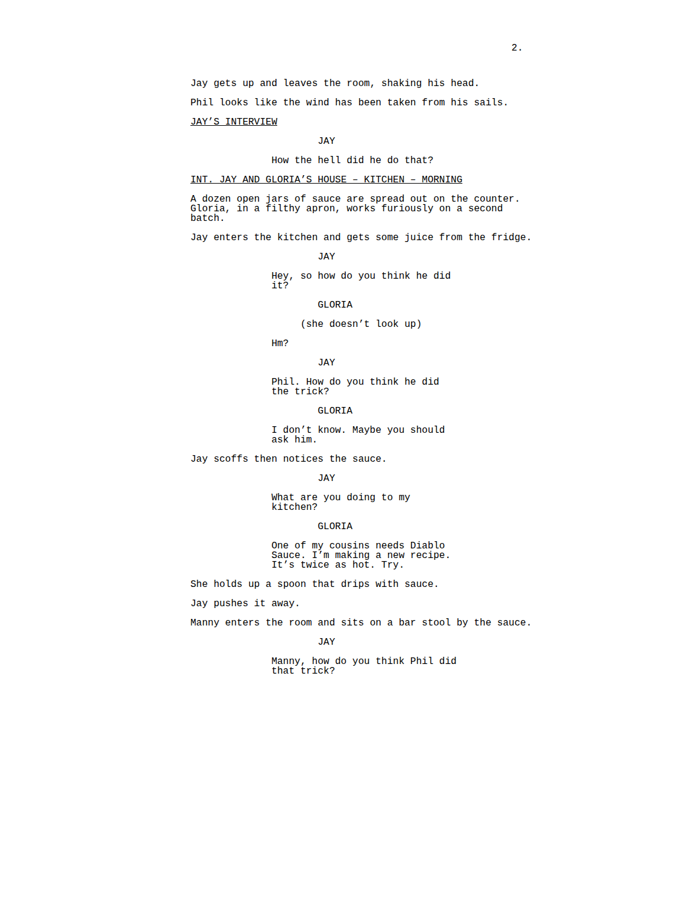2.
Jay gets up and leaves the room, shaking his head.
Phil looks like the wind has been taken from his sails.
Jay’s Interview
Jay
How the hell did he do that?
Int. Jay and Gloria’s House – Kitchen – Morning
A dozen open jars of sauce are spread out on the counter. Gloria, in a filthy apron, works furiously on a second batch.
Jay enters the kitchen and gets some juice from the fridge.
Jay
Hey, so how do you think he did it?
Gloria
(she doesn’t look up)
Hm?
Jay
Phil. How do you think he did the trick?
Gloria
I don’t know. Maybe you should ask him.
Jay scoffs then notices the sauce.
Jay
What are you doing to my kitchen?
Gloria
One of my cousins needs Diablo Sauce. I’m making a new recipe. It’s twice as hot. Try.
She holds up a spoon that drips with sauce.
Jay pushes it away.
Manny enters the room and sits on a bar stool by the sauce.
Jay
Manny, how do you think Phil did that trick?